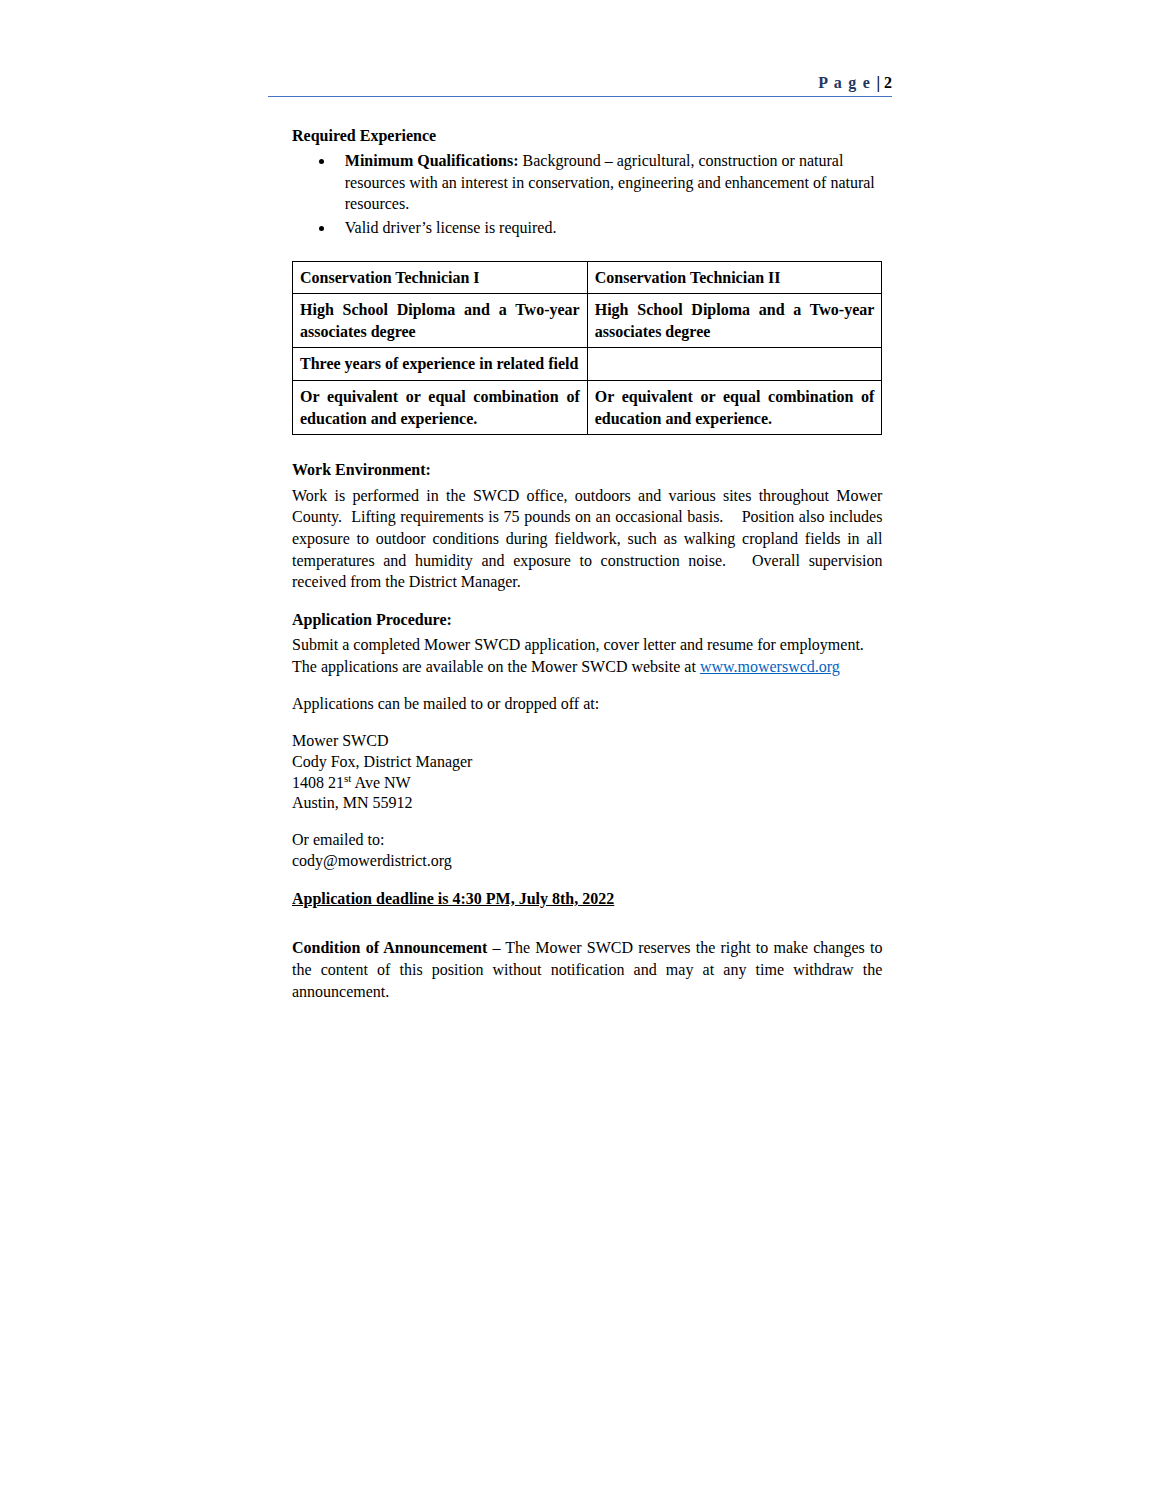P a g e | 2
Required Experience
Minimum Qualifications: Background – agricultural, construction or natural resources with an interest in conservation, engineering and enhancement of natural resources.
Valid driver’s license is required.
| Conservation Technician I | Conservation Technician II |
| High School Diploma and a Two-year associates degree | High School Diploma and a Two-year associates degree |
| Three years of experience in related field | |
| Or equivalent or equal combination of education and experience. | Or equivalent or equal combination of education and experience. |
Work Environment:
Work is performed in the SWCD office, outdoors and various sites throughout Mower County. Lifting requirements is 75 pounds on an occasional basis. Position also includes exposure to outdoor conditions during fieldwork, such as walking cropland fields in all temperatures and humidity and exposure to construction noise. Overall supervision received from the District Manager.
Application Procedure:
Submit a completed Mower SWCD application, cover letter and resume for employment. The applications are available on the Mower SWCD website at www.mowerswcd.org
Applications can be mailed to or dropped off at:
Mower SWCD
Cody Fox, District Manager
1408 21st Ave NW
Austin, MN 55912
Or emailed to:
cody@mowerdistrict.org
Application deadline is 4:30 PM, July 8th, 2022
Condition of Announcement – The Mower SWCD reserves the right to make changes to the content of this position without notification and may at any time withdraw the announcement.